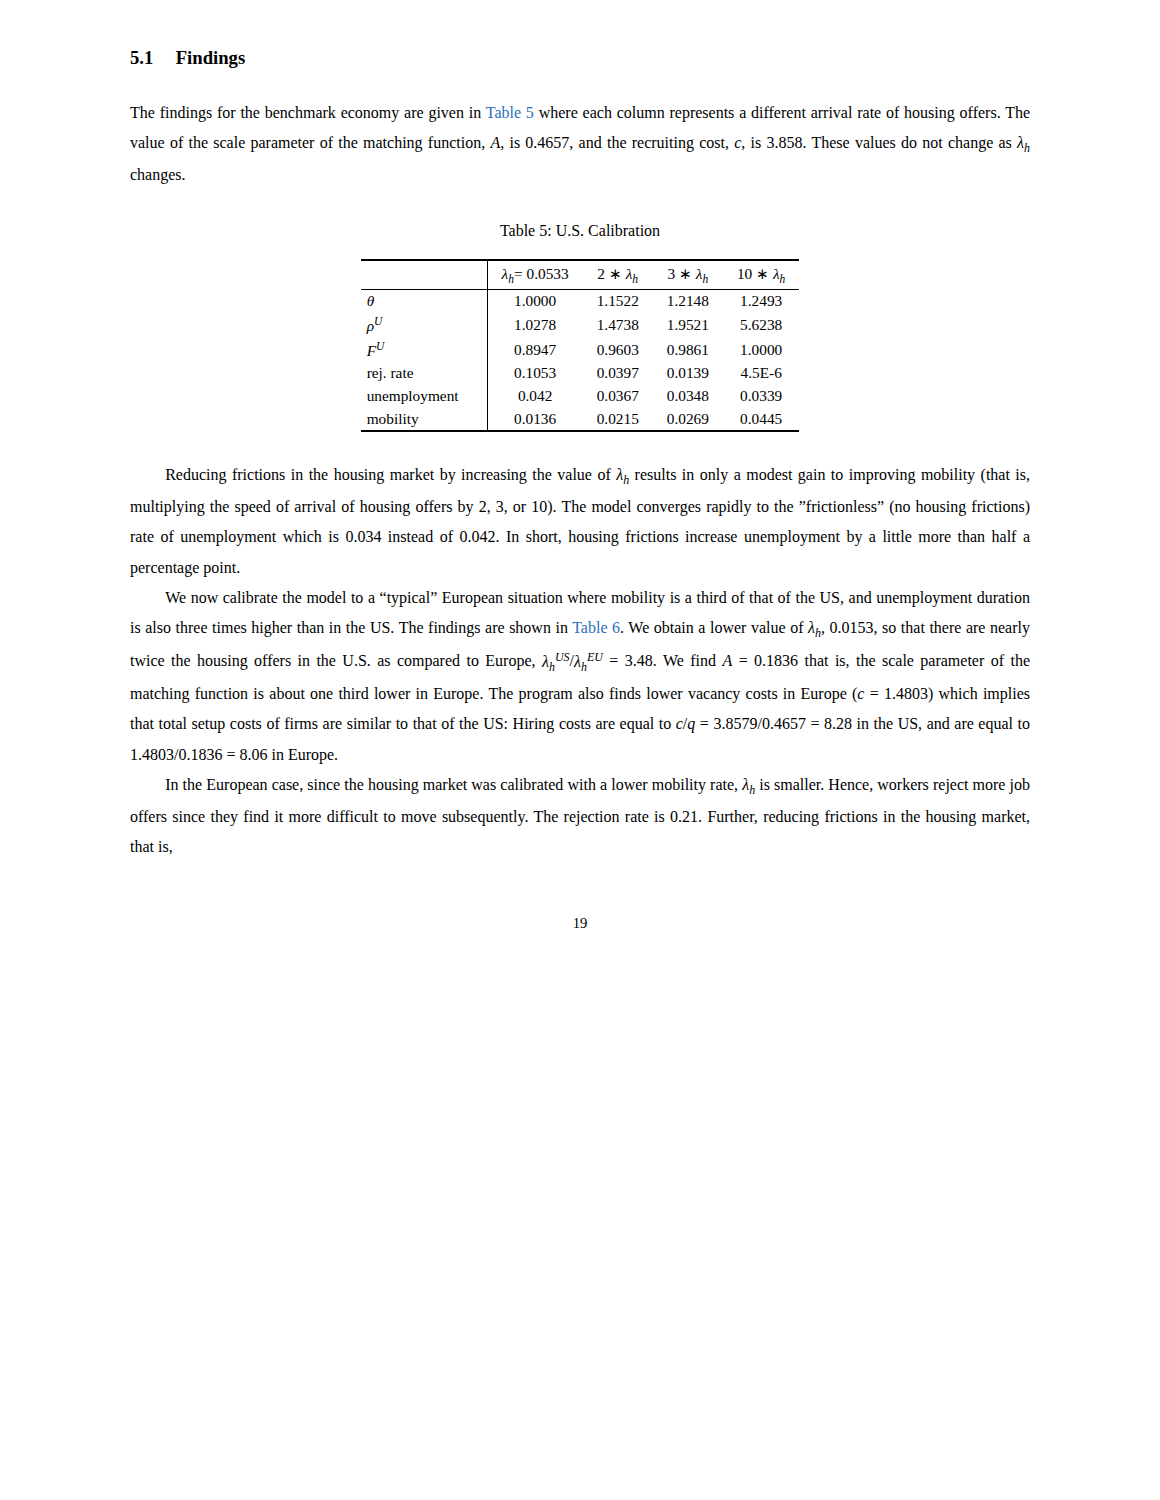5.1 Findings
The findings for the benchmark economy are given in Table 5 where each column represents a different arrival rate of housing offers. The value of the scale parameter of the matching function, A, is 0.4657, and the recruiting cost, c, is 3.858. These values do not change as λh changes.
Table 5: U.S. Calibration
| | λ h = 0.0533 | 2 ∗ λ h | 3 ∗ λ h | 10 ∗ λ h |
| θ | 1.0000 | 1.1522 | 1.2148 | 1.2493 |
| ρ U | 1.0278 | 1.4738 | 1.9521 | 5.6238 |
| F U | 0.8947 | 0.9603 | 0.9861 | 1.0000 |
| rej. rate | 0.1053 | 0.0397 | 0.0139 | 4.5E-6 |
| unemployment | 0.042 | 0.0367 | 0.0348 | 0.0339 |
| mobility | 0.0136 | 0.0215 | 0.0269 | 0.0445 |
Reducing frictions in the housing market by increasing the value of λh results in only a modest gain to improving mobility (that is, multiplying the speed of arrival of housing offers by 2, 3, or 10). The model converges rapidly to the ”frictionless” (no housing frictions) rate of unemployment which is 0.034 instead of 0.042. In short, housing frictions increase unemployment by a little more than half a percentage point.
We now calibrate the model to a “typical” European situation where mobility is a third of that of the US, and unemployment duration is also three times higher than in the US. The findings are shown in Table 6. We obtain a lower value of λh, 0.0153, so that there are nearly twice the housing offers in the U.S. as compared to Europe, λhUS/λhEU = 3.48. We find A = 0.1836 that is, the scale parameter of the matching function is about one third lower in Europe. The program also finds lower vacancy costs in Europe (c = 1.4803) which implies that total setup costs of firms are similar to that of the US: Hiring costs are equal to c/q = 3.8579/0.4657 = 8.28 in the US, and are equal to 1.4803/0.1836 = 8.06 in Europe.
In the European case, since the housing market was calibrated with a lower mobility rate, λh is smaller. Hence, workers reject more job offers since they find it more difficult to move subsequently. The rejection rate is 0.21. Further, reducing frictions in the housing market, that is,
19